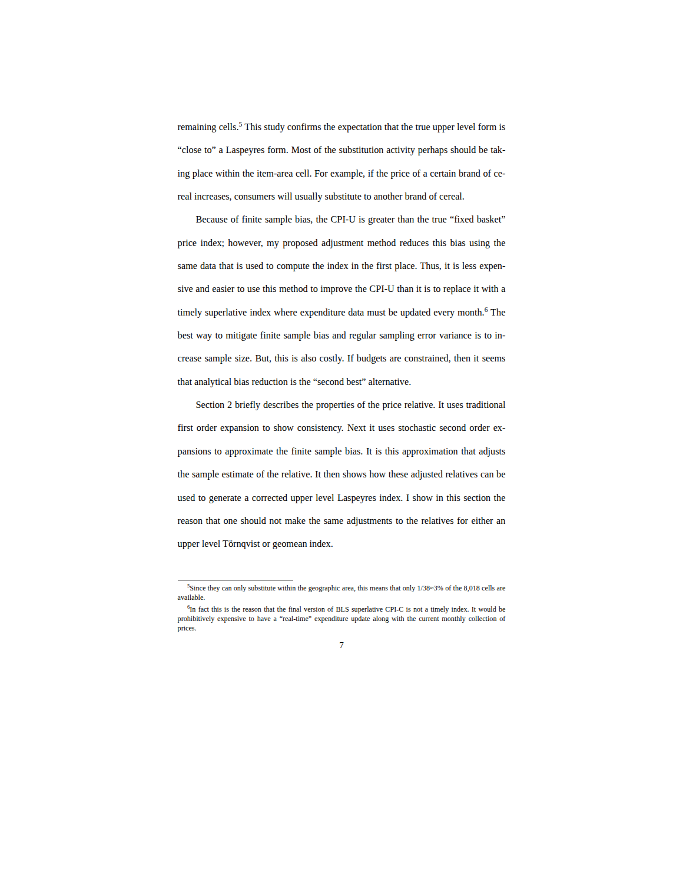remaining cells.5 This study confirms the expectation that the true upper level form is “close to” a Laspeyres form. Most of the substitution activity perhaps should be taking place within the item-area cell. For example, if the price of a certain brand of cereal increases, consumers will usually substitute to another brand of cereal.
Because of finite sample bias, the CPI-U is greater than the true “fixed basket” price index; however, my proposed adjustment method reduces this bias using the same data that is used to compute the index in the first place. Thus, it is less expensive and easier to use this method to improve the CPI-U than it is to replace it with a timely superlative index where expenditure data must be updated every month.6 The best way to mitigate finite sample bias and regular sampling error variance is to increase sample size. But, this is also costly. If budgets are constrained, then it seems that analytical bias reduction is the “second best” alternative.
Section 2 briefly describes the properties of the price relative. It uses traditional first order expansion to show consistency. Next it uses stochastic second order expansions to approximate the finite sample bias. It is this approximation that adjusts the sample estimate of the relative. It then shows how these adjusted relatives can be used to generate a corrected upper level Laspeyres index. I show in this section the reason that one should not make the same adjustments to the relatives for either an upper level Törnqvist or geomean index.
5Since they can only substitute within the geographic area, this means that only 1/38≈3% of the 8,018 cells are available.
6In fact this is the reason that the final version of BLS superlative CPI-C is not a timely index. It would be prohibitively expensive to have a “real-time” expenditure update along with the current monthly collection of prices.
7